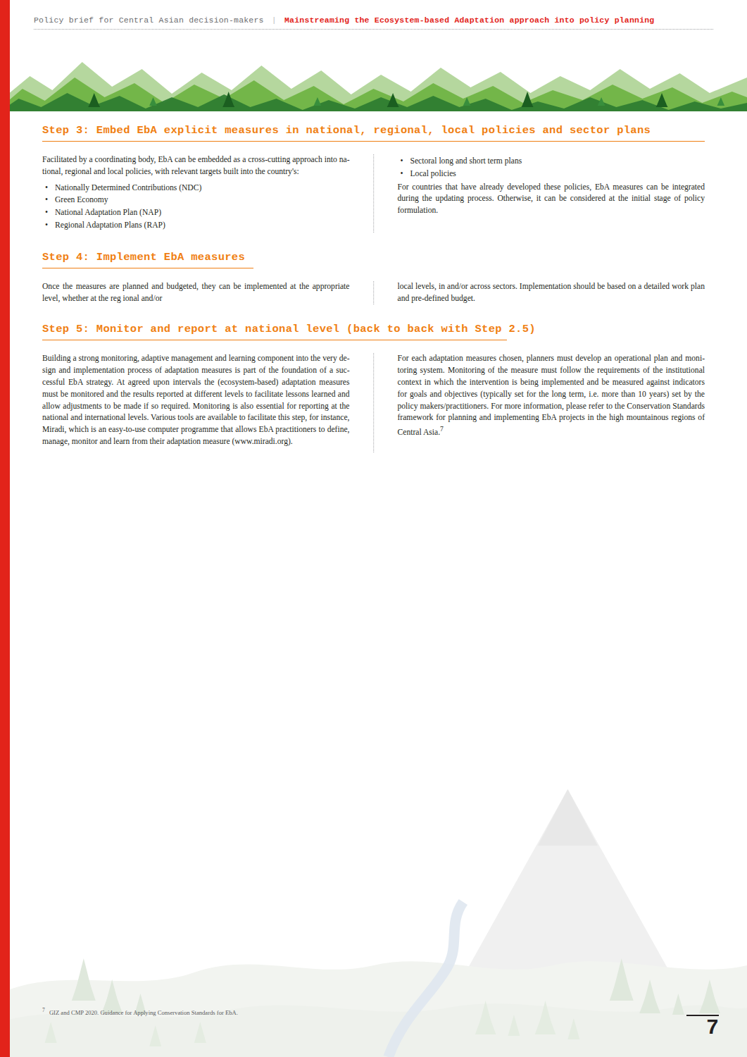Policy brief for Central Asian decision-makers | Mainstreaming the Ecosystem-based Adaptation approach into policy planning
Step 3: Embed EbA explicit measures in national, regional, local policies and sector plans
Facilitated by a coordinating body, EbA can be embedded as a cross-cutting approach into national, regional and local policies, with relevant targets built into the country's:
Nationally Determined Contributions (NDC)
Green Economy
National Adaptation Plan (NAP)
Regional Adaptation Plans (RAP)
Sectoral long and short term plans
Local policies
For countries that have already developed these policies, EbA measures can be integrated during the updating process. Otherwise, it can be considered at the initial stage of policy formulation.
Step 4: Implement EbA measures
Once the measures are planned and budgeted, they can be implemented at the appropriate level, whether at the reg ional and/or
local levels, in and/or across sectors. Implementation should be based on a detailed work plan and pre-defined budget.
Step 5: Monitor and report at national level (back to back with Step 2.5)
Building a strong monitoring, adaptive management and learning component into the very design and implementation process of adaptation measures is part of the foundation of a successful EbA strategy. At agreed upon intervals the (ecosystem-based) adaptation measures must be monitored and the results reported at different levels to facilitate lessons learned and allow adjustments to be made if so required. Monitoring is also essential for reporting at the national and international levels. Various tools are available to facilitate this step, for instance, Miradi, which is an easy-to-use computer programme that allows EbA practitioners to define, manage, monitor and learn from their adaptation measure (www.miradi.org).
For each adaptation measures chosen, planners must develop an operational plan and monitoring system. Monitoring of the measure must follow the requirements of the institutional context in which the intervention is being implemented and be measured against indicators for goals and objectives (typically set for the long term, i.e. more than 10 years) set by the policy makers/practitioners. For more information, please refer to the Conservation Standards framework for planning and implementing EbA projects in the high mountainous regions of Central Asia.7
7 GIZ and CMP 2020. Guidance for Applying Conservation Standards for EbA.
7